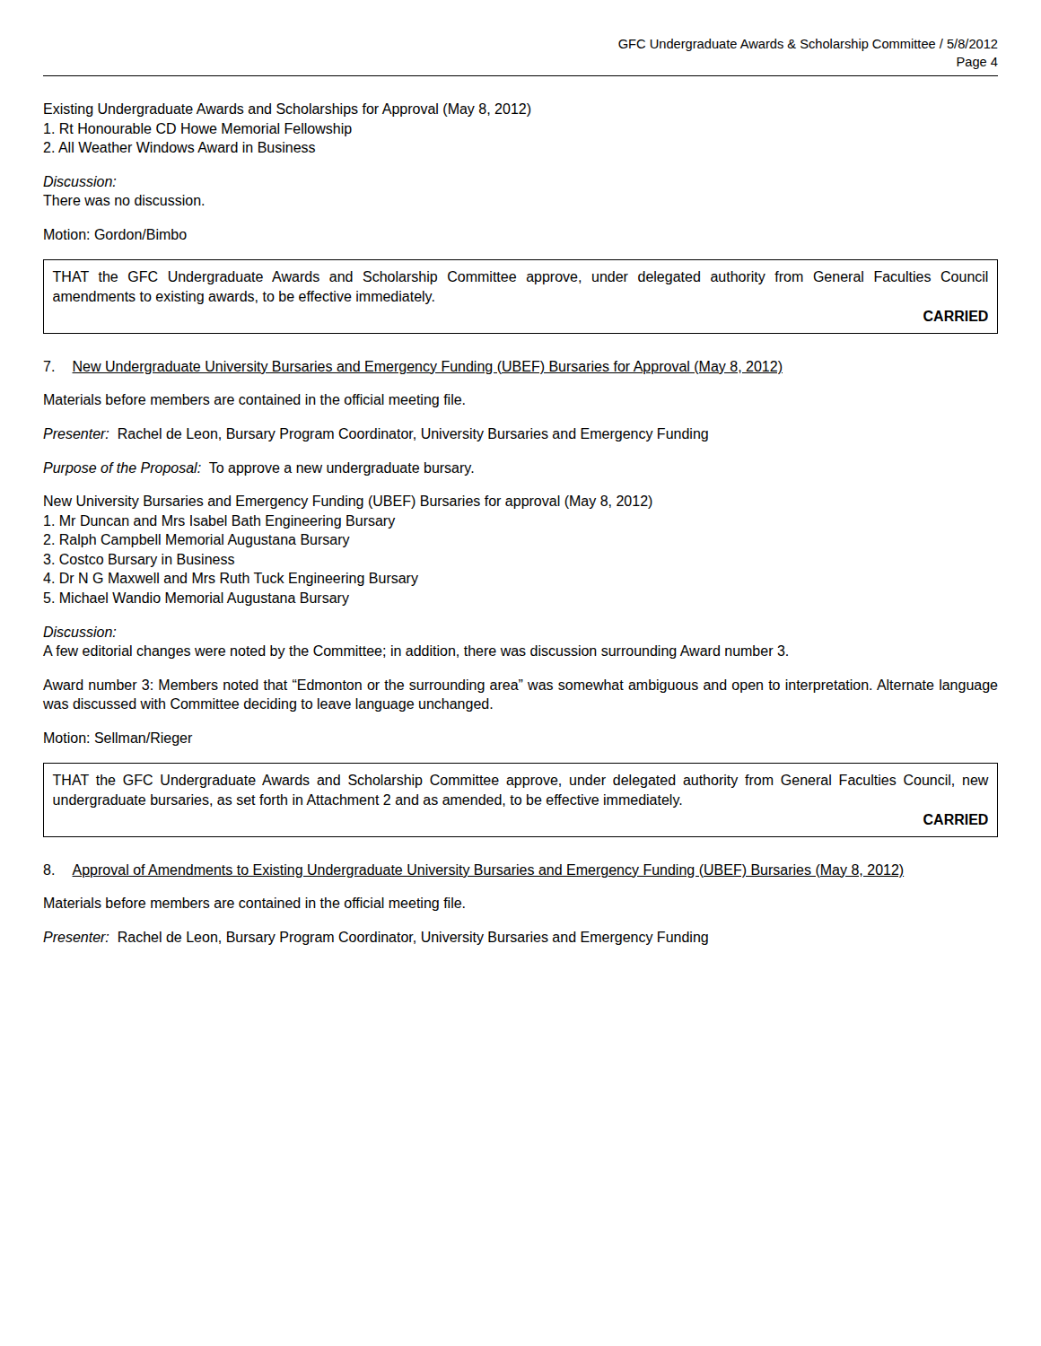GFC Undergraduate Awards & Scholarship Committee / 5/8/2012 Page 4
Existing Undergraduate Awards and Scholarships for Approval (May 8, 2012)
1. Rt Honourable CD Howe Memorial Fellowship
2. All Weather Windows Award in Business
Discussion:
There was no discussion.
Motion: Gordon/Bimbo
THAT the GFC Undergraduate Awards and Scholarship Committee approve, under delegated authority from General Faculties Council amendments to existing awards, to be effective immediately.
CARRIED
7. New Undergraduate University Bursaries and Emergency Funding (UBEF) Bursaries for Approval (May 8, 2012)
Materials before members are contained in the official meeting file.
Presenter: Rachel de Leon, Bursary Program Coordinator, University Bursaries and Emergency Funding
Purpose of the Proposal: To approve a new undergraduate bursary.
New University Bursaries and Emergency Funding (UBEF) Bursaries for approval (May 8, 2012)
1. Mr Duncan and Mrs Isabel Bath Engineering Bursary
2. Ralph Campbell Memorial Augustana Bursary
3. Costco Bursary in Business
4. Dr N G Maxwell and Mrs Ruth Tuck Engineering Bursary
5. Michael Wandio Memorial Augustana Bursary
Discussion:
A few editorial changes were noted by the Committee; in addition, there was discussion surrounding Award number 3.
Award number 3: Members noted that “Edmonton or the surrounding area” was somewhat ambiguous and open to interpretation. Alternate language was discussed with Committee deciding to leave language unchanged.
Motion: Sellman/Rieger
THAT the GFC Undergraduate Awards and Scholarship Committee approve, under delegated authority from General Faculties Council, new undergraduate bursaries, as set forth in Attachment 2 and as amended, to be effective immediately.
CARRIED
8. Approval of Amendments to Existing Undergraduate University Bursaries and Emergency Funding (UBEF) Bursaries (May 8, 2012)
Materials before members are contained in the official meeting file.
Presenter: Rachel de Leon, Bursary Program Coordinator, University Bursaries and Emergency Funding